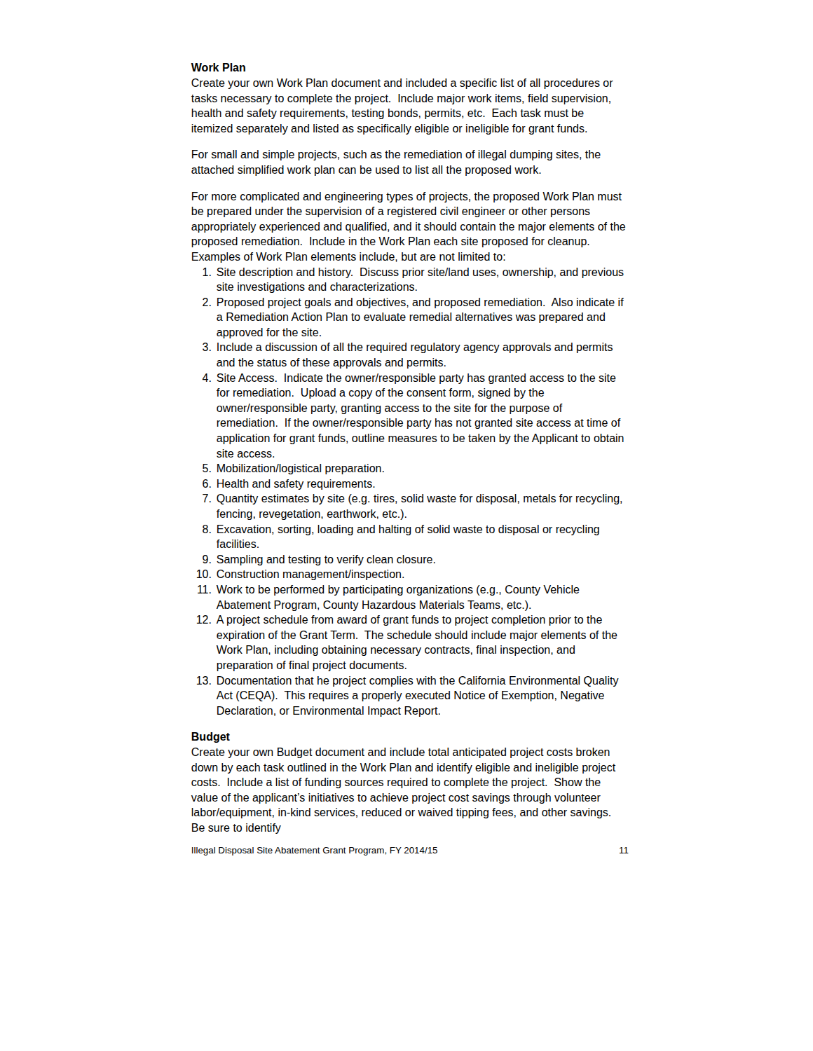Work Plan
Create your own Work Plan document and included a specific list of all procedures or tasks necessary to complete the project. Include major work items, field supervision, health and safety requirements, testing bonds, permits, etc. Each task must be itemized separately and listed as specifically eligible or ineligible for grant funds.
For small and simple projects, such as the remediation of illegal dumping sites, the attached simplified work plan can be used to list all the proposed work.
For more complicated and engineering types of projects, the proposed Work Plan must be prepared under the supervision of a registered civil engineer or other persons appropriately experienced and qualified, and it should contain the major elements of the proposed remediation. Include in the Work Plan each site proposed for cleanup. Examples of Work Plan elements include, but are not limited to:
Site description and history. Discuss prior site/land uses, ownership, and previous site investigations and characterizations.
Proposed project goals and objectives, and proposed remediation. Also indicate if a Remediation Action Plan to evaluate remedial alternatives was prepared and approved for the site.
Include a discussion of all the required regulatory agency approvals and permits and the status of these approvals and permits.
Site Access. Indicate the owner/responsible party has granted access to the site for remediation. Upload a copy of the consent form, signed by the owner/responsible party, granting access to the site for the purpose of remediation. If the owner/responsible party has not granted site access at time of application for grant funds, outline measures to be taken by the Applicant to obtain site access.
Mobilization/logistical preparation.
Health and safety requirements.
Quantity estimates by site (e.g. tires, solid waste for disposal, metals for recycling, fencing, revegetation, earthwork, etc.).
Excavation, sorting, loading and halting of solid waste to disposal or recycling facilities.
Sampling and testing to verify clean closure.
Construction management/inspection.
Work to be performed by participating organizations (e.g., County Vehicle Abatement Program, County Hazardous Materials Teams, etc.).
A project schedule from award of grant funds to project completion prior to the expiration of the Grant Term. The schedule should include major elements of the Work Plan, including obtaining necessary contracts, final inspection, and preparation of final project documents.
Documentation that he project complies with the California Environmental Quality Act (CEQA). This requires a properly executed Notice of Exemption, Negative Declaration, or Environmental Impact Report.
Budget
Create your own Budget document and include total anticipated project costs broken down by each task outlined in the Work Plan and identify eligible and ineligible project costs. Include a list of funding sources required to complete the project. Show the value of the applicant’s initiatives to achieve project cost savings through volunteer labor/equipment, in-kind services, reduced or waived tipping fees, and other savings. Be sure to identify
Illegal Disposal Site Abatement Grant Program, FY 2014/15 11